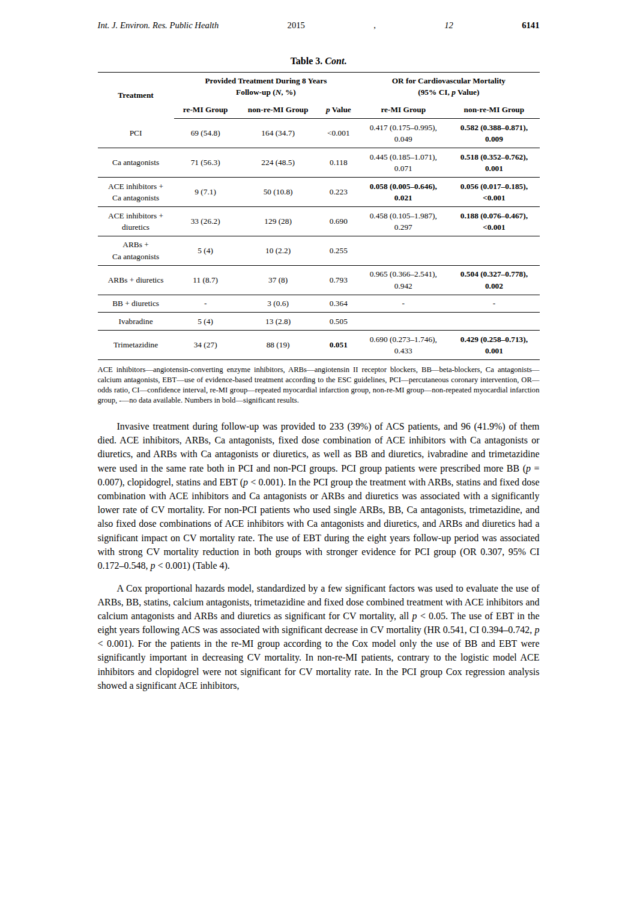Int. J. Environ. Res. Public Health 2015, 12 6141
Table 3. Cont.
| Treatment | Provided Treatment During 8 Years Follow-up ( N , %) | OR for Cardiovascular Mortality (95% CI, p Value) |
| --- | --- | --- |
| re-MI Group | non-re-MI Group | p Value | re-MI Group | non-re-MI Group |
| PCI | 69 (54.8) | 164 (34.7) | <0.001 | 0.417 (0.175–0.995), 0.049 | 0.582 (0.388–0.871), 0.009 |
| Ca antagonists | 71 (56.3) | 224 (48.5) | 0.118 | 0.445 (0.185–1.071), 0.071 | 0.518 (0.352–0.762), 0.001 |
| ACE inhibitors + Ca antagonists | 9 (7.1) | 50 (10.8) | 0.223 | 0.058 (0.005–0.646), 0.021 | 0.056 (0.017–0.185), <0.001 |
| ACE inhibitors + diuretics | 33 (26.2) | 129 (28) | 0.690 | 0.458 (0.105–1.987), 0.297 | 0.188 (0.076–0.467), <0.001 |
| ARBs + Ca antagonists | 5 (4) | 10 (2.2) | 0.255 | | |
| ARBs + diuretics | 11 (8.7) | 37 (8) | 0.793 | 0.965 (0.366–2.541), 0.942 | 0.504 (0.327–0.778), 0.002 |
| BB + diuretics | - | 3 (0.6) | 0.364 | - | - |
| Ivabradine | 5 (4) | 13 (2.8) | 0.505 | | |
| Trimetazidine | 34 (27) | 88 (19) | 0.051 | 0.690 (0.273–1.746), 0.433 | 0.429 (0.258–0.713), 0.001 |
ACE inhibitors—angiotensin-converting enzyme inhibitors, ARBs—angiotensin II receptor blockers, BB—beta-blockers, Ca antagonists—calcium antagonists, EBT—use of evidence-based treatment according to the ESC guidelines, PCI—percutaneous coronary intervention, OR—odds ratio, CI—confidence interval, re-MI group—repeated myocardial infarction group, non-re-MI group—non-repeated myocardial infarction group, -—no data available. Numbers in bold—significant results.
Invasive treatment during follow-up was provided to 233 (39%) of ACS patients, and 96 (41.9%) of them died. ACE inhibitors, ARBs, Ca antagonists, fixed dose combination of ACE inhibitors with Ca antagonists or diuretics, and ARBs with Ca antagonists or diuretics, as well as BB and diuretics, ivabradine and trimetazidine were used in the same rate both in PCI and non-PCI groups. PCI group patients were prescribed more BB (p = 0.007), clopidogrel, statins and EBT (p < 0.001). In the PCI group the treatment with ARBs, statins and fixed dose combination with ACE inhibitors and Ca antagonists or ARBs and diuretics was associated with a significantly lower rate of CV mortality. For non-PCI patients who used single ARBs, BB, Ca antagonists, trimetazidine, and also fixed dose combinations of ACE inhibitors with Ca antagonists and diuretics, and ARBs and diuretics had a significant impact on CV mortality rate. The use of EBT during the eight years follow-up period was associated with strong CV mortality reduction in both groups with stronger evidence for PCI group (OR 0.307, 95% CI 0.172–0.548, p < 0.001) (Table 4).
A Cox proportional hazards model, standardized by a few significant factors was used to evaluate the use of ARBs, BB, statins, calcium antagonists, trimetazidine and fixed dose combined treatment with ACE inhibitors and calcium antagonists and ARBs and diuretics as significant for CV mortality, all p < 0.05. The use of EBT in the eight years following ACS was associated with significant decrease in CV mortality (HR 0.541, CI 0.394–0.742, p < 0.001). For the patients in the re-MI group according to the Cox model only the use of BB and EBT were significantly important in decreasing CV mortality. In non-re-MI patients, contrary to the logistic model ACE inhibitors and clopidogrel were not significant for CV mortality rate. In the PCI group Cox regression analysis showed a significant ACE inhibitors,